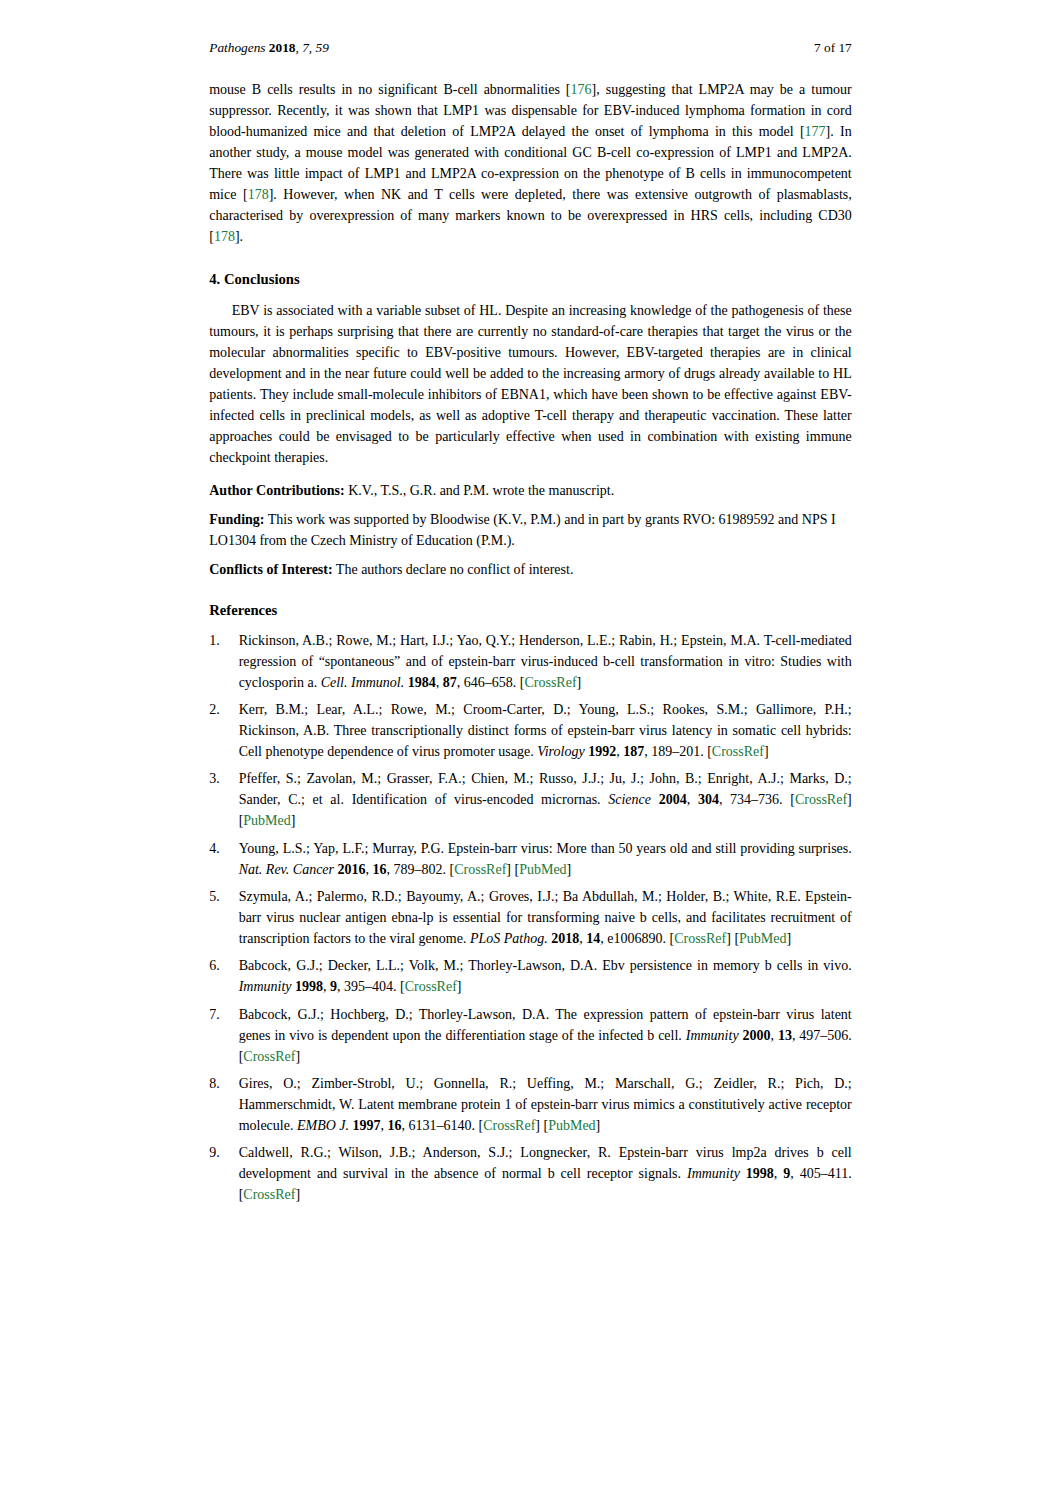Pathogens 2018, 7, 59
7 of 17
mouse B cells results in no significant B-cell abnormalities [176], suggesting that LMP2A may be a tumour suppressor. Recently, it was shown that LMP1 was dispensable for EBV-induced lymphoma formation in cord blood-humanized mice and that deletion of LMP2A delayed the onset of lymphoma in this model [177]. In another study, a mouse model was generated with conditional GC B-cell co-expression of LMP1 and LMP2A. There was little impact of LMP1 and LMP2A co-expression on the phenotype of B cells in immunocompetent mice [178]. However, when NK and T cells were depleted, there was extensive outgrowth of plasmablasts, characterised by overexpression of many markers known to be overexpressed in HRS cells, including CD30 [178].
4. Conclusions
EBV is associated with a variable subset of HL. Despite an increasing knowledge of the pathogenesis of these tumours, it is perhaps surprising that there are currently no standard-of-care therapies that target the virus or the molecular abnormalities specific to EBV-positive tumours. However, EBV-targeted therapies are in clinical development and in the near future could well be added to the increasing armory of drugs already available to HL patients. They include small-molecule inhibitors of EBNA1, which have been shown to be effective against EBV-infected cells in preclinical models, as well as adoptive T-cell therapy and therapeutic vaccination. These latter approaches could be envisaged to be particularly effective when used in combination with existing immune checkpoint therapies.
Author Contributions: K.V., T.S., G.R. and P.M. wrote the manuscript.
Funding: This work was supported by Bloodwise (K.V., P.M.) and in part by grants RVO: 61989592 and NPS I LO1304 from the Czech Ministry of Education (P.M.).
Conflicts of Interest: The authors declare no conflict of interest.
References
Rickinson, A.B.; Rowe, M.; Hart, I.J.; Yao, Q.Y.; Henderson, L.E.; Rabin, H.; Epstein, M.A. T-cell-mediated regression of “spontaneous” and of epstein-barr virus-induced b-cell transformation in vitro: Studies with cyclosporin a. Cell. Immunol. 1984, 87, 646–658. [CrossRef]
Kerr, B.M.; Lear, A.L.; Rowe, M.; Croom-Carter, D.; Young, L.S.; Rookes, S.M.; Gallimore, P.H.; Rickinson, A.B. Three transcriptionally distinct forms of epstein-barr virus latency in somatic cell hybrids: Cell phenotype dependence of virus promoter usage. Virology 1992, 187, 189–201. [CrossRef]
Pfeffer, S.; Zavolan, M.; Grasser, F.A.; Chien, M.; Russo, J.J.; Ju, J.; John, B.; Enright, A.J.; Marks, D.; Sander, C.; et al. Identification of virus-encoded micrornas. Science 2004, 304, 734–736. [CrossRef] [PubMed]
Young, L.S.; Yap, L.F.; Murray, P.G. Epstein-barr virus: More than 50 years old and still providing surprises. Nat. Rev. Cancer 2016, 16, 789–802. [CrossRef] [PubMed]
Szymula, A.; Palermo, R.D.; Bayoumy, A.; Groves, I.J.; Ba Abdullah, M.; Holder, B.; White, R.E. Epstein-barr virus nuclear antigen ebna-lp is essential for transforming naive b cells, and facilitates recruitment of transcription factors to the viral genome. PLoS Pathog. 2018, 14, e1006890. [CrossRef] [PubMed]
Babcock, G.J.; Decker, L.L.; Volk, M.; Thorley-Lawson, D.A. Ebv persistence in memory b cells in vivo. Immunity 1998, 9, 395–404. [CrossRef]
Babcock, G.J.; Hochberg, D.; Thorley-Lawson, D.A. The expression pattern of epstein-barr virus latent genes in vivo is dependent upon the differentiation stage of the infected b cell. Immunity 2000, 13, 497–506. [CrossRef]
Gires, O.; Zimber-Strobl, U.; Gonnella, R.; Ueffing, M.; Marschall, G.; Zeidler, R.; Pich, D.; Hammerschmidt, W. Latent membrane protein 1 of epstein-barr virus mimics a constitutively active receptor molecule. EMBO J. 1997, 16, 6131–6140. [CrossRef] [PubMed]
Caldwell, R.G.; Wilson, J.B.; Anderson, S.J.; Longnecker, R. Epstein-barr virus lmp2a drives b cell development and survival in the absence of normal b cell receptor signals. Immunity 1998, 9, 405–411. [CrossRef]